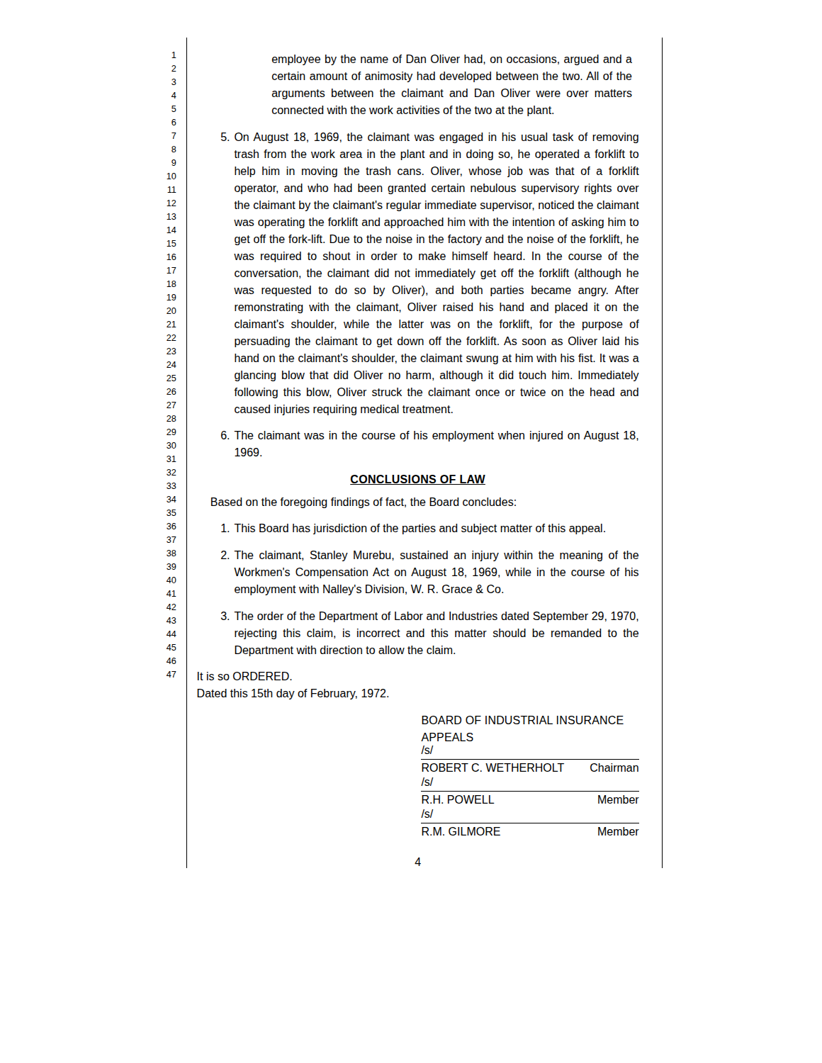1
2
3
4
5
6
7
8
9
10
11
12
13
14
15
16
17
18
19
20
21
22
23
24
25
26
27
28
29
30
31
32
33
34
35
36
37
38
39
40
41
42
43
44
45
46
47
employee by the name of Dan Oliver had, on occasions, argued and a certain amount of animosity had developed between the two. All of the arguments between the claimant and Dan Oliver were over matters connected with the work activities of the two at the plant.
5.
On August 18, 1969, the claimant was engaged in his usual task of removing trash from the work area in the plant and in doing so, he operated a forklift to help him in moving the trash cans. Oliver, whose job was that of a forklift operator, and who had been granted certain nebulous supervisory rights over the claimant by the claimant's regular immediate supervisor, noticed the claimant was operating the forklift and approached him with the intention of asking him to get off the fork-lift. Due to the noise in the factory and the noise of the forklift, he was required to shout in order to make himself heard. In the course of the conversation, the claimant did not immediately get off the forklift (although he was requested to do so by Oliver), and both parties became angry. After remonstrating with the claimant, Oliver raised his hand and placed it on the claimant's shoulder, while the latter was on the forklift, for the purpose of persuading the claimant to get down off the forklift. As soon as Oliver laid his hand on the claimant's shoulder, the claimant swung at him with his fist. It was a glancing blow that did Oliver no harm, although it did touch him. Immediately following this blow, Oliver struck the claimant once or twice on the head and caused injuries requiring medical treatment.
6.
The claimant was in the course of his employment when injured on August 18, 1969.
CONCLUSIONS OF LAW
Based on the foregoing findings of fact, the Board concludes:
1.
This Board has jurisdiction of the parties and subject matter of this appeal.
2.
The claimant, Stanley Murebu, sustained an injury within the meaning of the Workmen's Compensation Act on August 18, 1969, while in the course of his employment with Nalley's Division, W. R. Grace & Co.
3.
The order of the Department of Labor and Industries dated September 29, 1970, rejecting this claim, is incorrect and this matter should be remanded to the Department with direction to allow the claim.
It is so ORDERED.
Dated this 15th day of February, 1972.
BOARD OF INDUSTRIAL INSURANCE APPEALS
/s/
ROBERT C. WETHERHOLT Chairman
/s/
R.H. POWELL Member
/s/
R.M. GILMORE Member
4